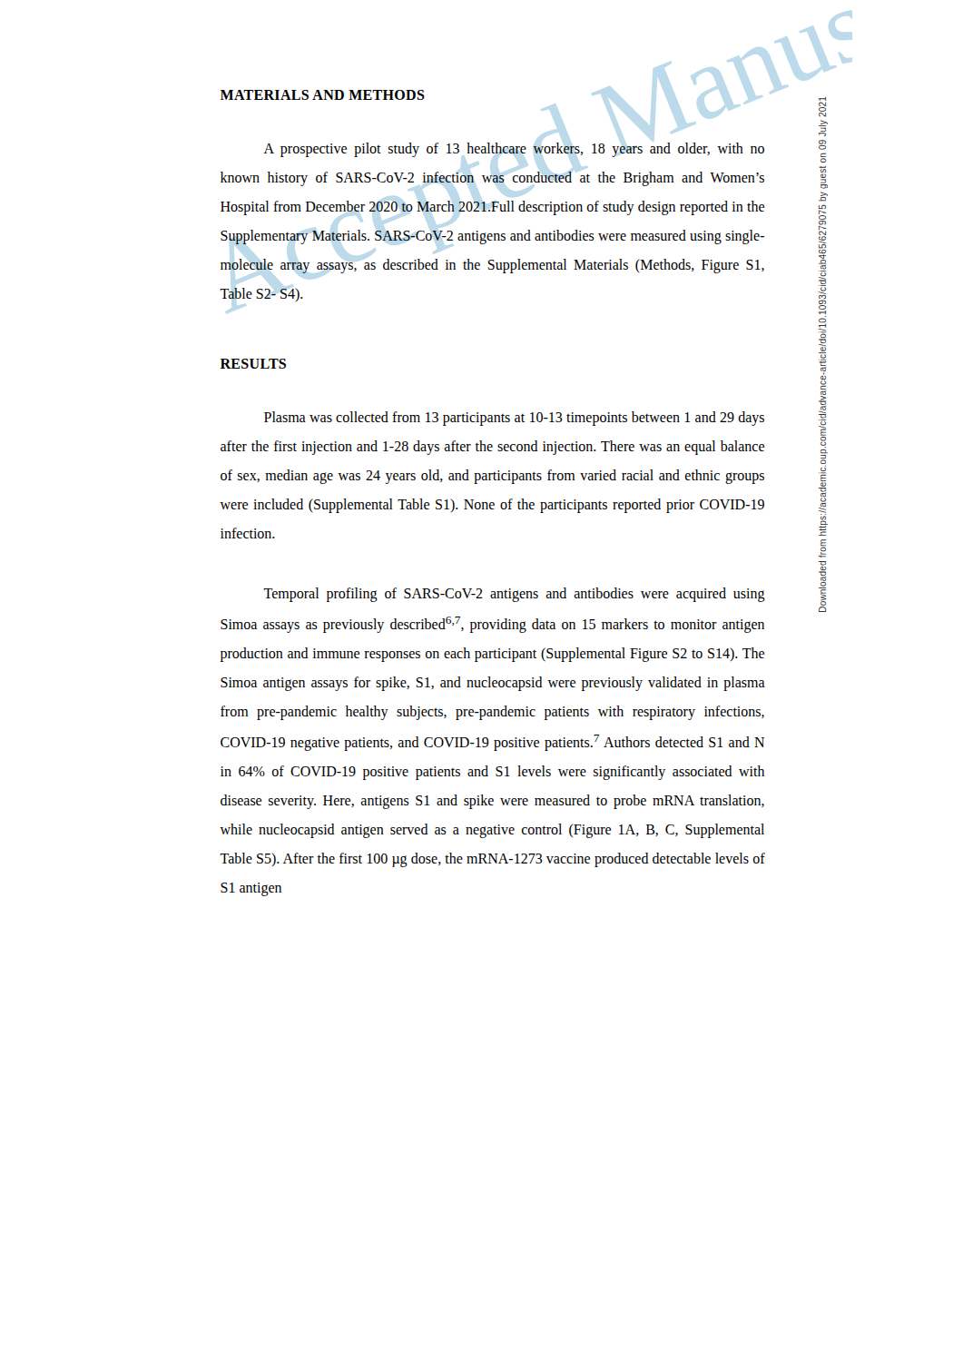Accepted Manuscript
Downloaded from https://academic.oup.com/cid/advance-article/doi/10.1093/cid/ciab465/6279075 by guest on 09 July 2021
MATERIALS AND METHODS
A prospective pilot study of 13 healthcare workers, 18 years and older, with no known history of SARS-CoV-2 infection was conducted at the Brigham and Women’s Hospital from December 2020 to March 2021.Full description of study design reported in the Supplementary Materials. SARS-CoV-2 antigens and antibodies were measured using single-molecule array assays, as described in the Supplemental Materials (Methods, Figure S1, Table S2- S4).
RESULTS
Plasma was collected from 13 participants at 10-13 timepoints between 1 and 29 days after the first injection and 1-28 days after the second injection. There was an equal balance of sex, median age was 24 years old, and participants from varied racial and ethnic groups were included (Supplemental Table S1). None of the participants reported prior COVID-19 infection.
Temporal profiling of SARS-CoV-2 antigens and antibodies were acquired using Simoa assays as previously described6,7, providing data on 15 markers to monitor antigen production and immune responses on each participant (Supplemental Figure S2 to S14). The Simoa antigen assays for spike, S1, and nucleocapsid were previously validated in plasma from pre-pandemic healthy subjects, pre-pandemic patients with respiratory infections, COVID-19 negative patients, and COVID-19 positive patients.7 Authors detected S1 and N in 64% of COVID-19 positive patients and S1 levels were significantly associated with disease severity. Here, antigens S1 and spike were measured to probe mRNA translation, while nucleocapsid antigen served as a negative control (Figure 1A, B, C, Supplemental Table S5). After the first 100 µg dose, the mRNA-1273 vaccine produced detectable levels of S1 antigen